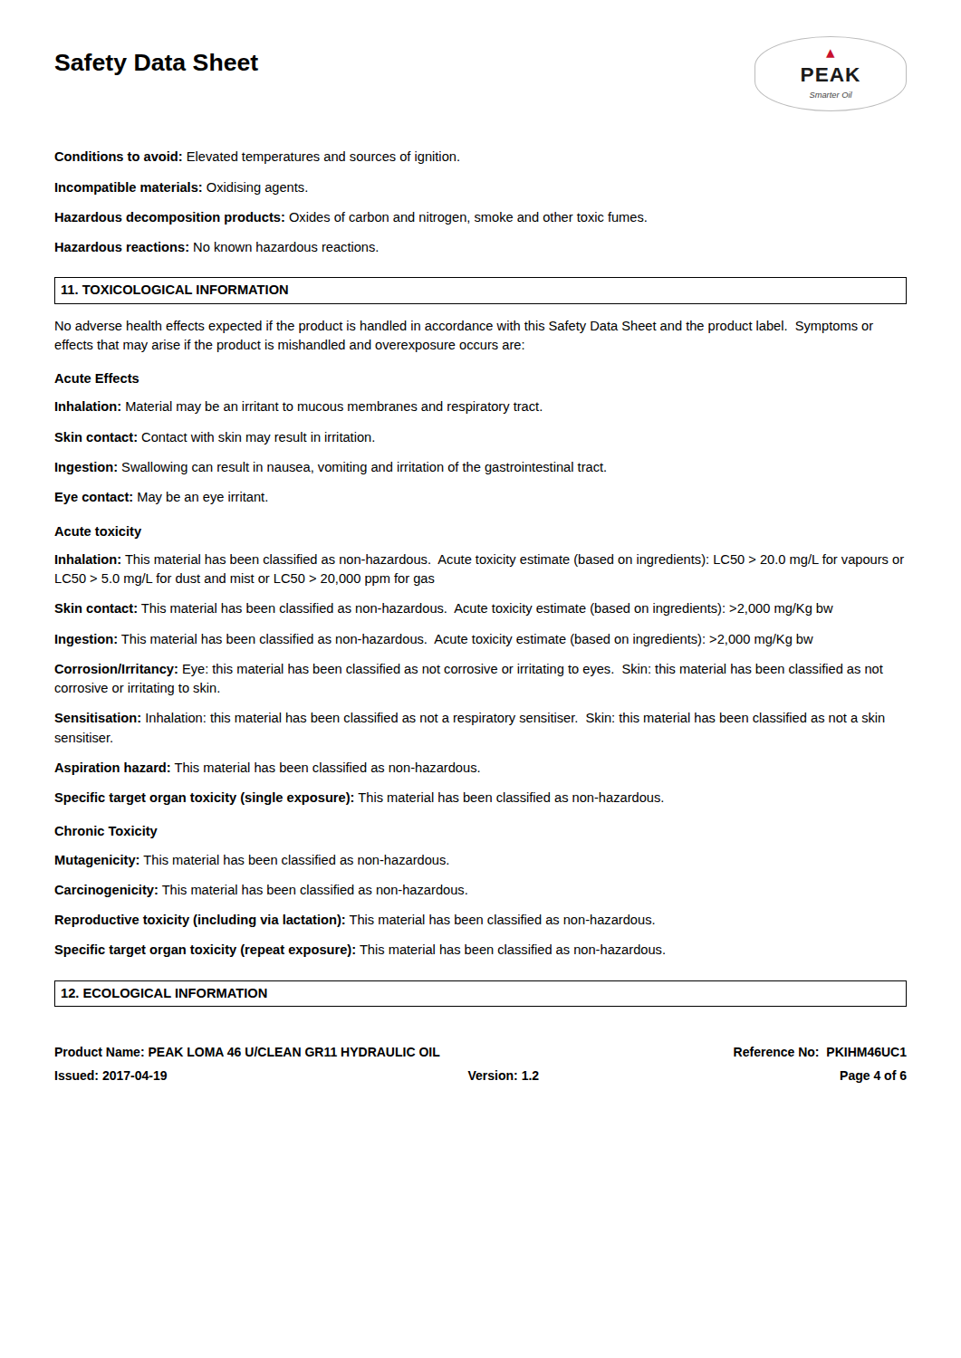Safety Data Sheet
▴
PEAK
Smarter Oil
Conditions to avoid: Elevated temperatures and sources of ignition.
Incompatible materials: Oxidising agents.
Hazardous decomposition products: Oxides of carbon and nitrogen, smoke and other toxic fumes.
Hazardous reactions: No known hazardous reactions.
11. TOXICOLOGICAL INFORMATION
No adverse health effects expected if the product is handled in accordance with this Safety Data Sheet and the product label. Symptoms or effects that may arise if the product is mishandled and overexposure occurs are:
Acute Effects
Inhalation: Material may be an irritant to mucous membranes and respiratory tract.
Skin contact: Contact with skin may result in irritation.
Ingestion: Swallowing can result in nausea, vomiting and irritation of the gastrointestinal tract.
Eye contact: May be an eye irritant.
Acute toxicity
Inhalation: This material has been classified as non-hazardous. Acute toxicity estimate (based on ingredients): LC50 > 20.0 mg/L for vapours or LC50 > 5.0 mg/L for dust and mist or LC50 > 20,000 ppm for gas
Skin contact: This material has been classified as non-hazardous. Acute toxicity estimate (based on ingredients): >2,000 mg/Kg bw
Ingestion: This material has been classified as non-hazardous. Acute toxicity estimate (based on ingredients): >2,000 mg/Kg bw
Corrosion/Irritancy: Eye: this material has been classified as not corrosive or irritating to eyes. Skin: this material has been classified as not corrosive or irritating to skin.
Sensitisation: Inhalation: this material has been classified as not a respiratory sensitiser. Skin: this material has been classified as not a skin sensitiser.
Aspiration hazard: This material has been classified as non-hazardous.
Specific target organ toxicity (single exposure): This material has been classified as non-hazardous.
Chronic Toxicity
Mutagenicity: This material has been classified as non-hazardous.
Carcinogenicity: This material has been classified as non-hazardous.
Reproductive toxicity (including via lactation): This material has been classified as non-hazardous.
Specific target organ toxicity (repeat exposure): This material has been classified as non-hazardous.
12. ECOLOGICAL INFORMATION
Product Name: PEAK LOMA 46 U/CLEAN GR11 HYDRAULIC OIL Reference No: PKIHM46UC1
Issued: 2017-04-19 Version: 1.2 Page 4 of 6